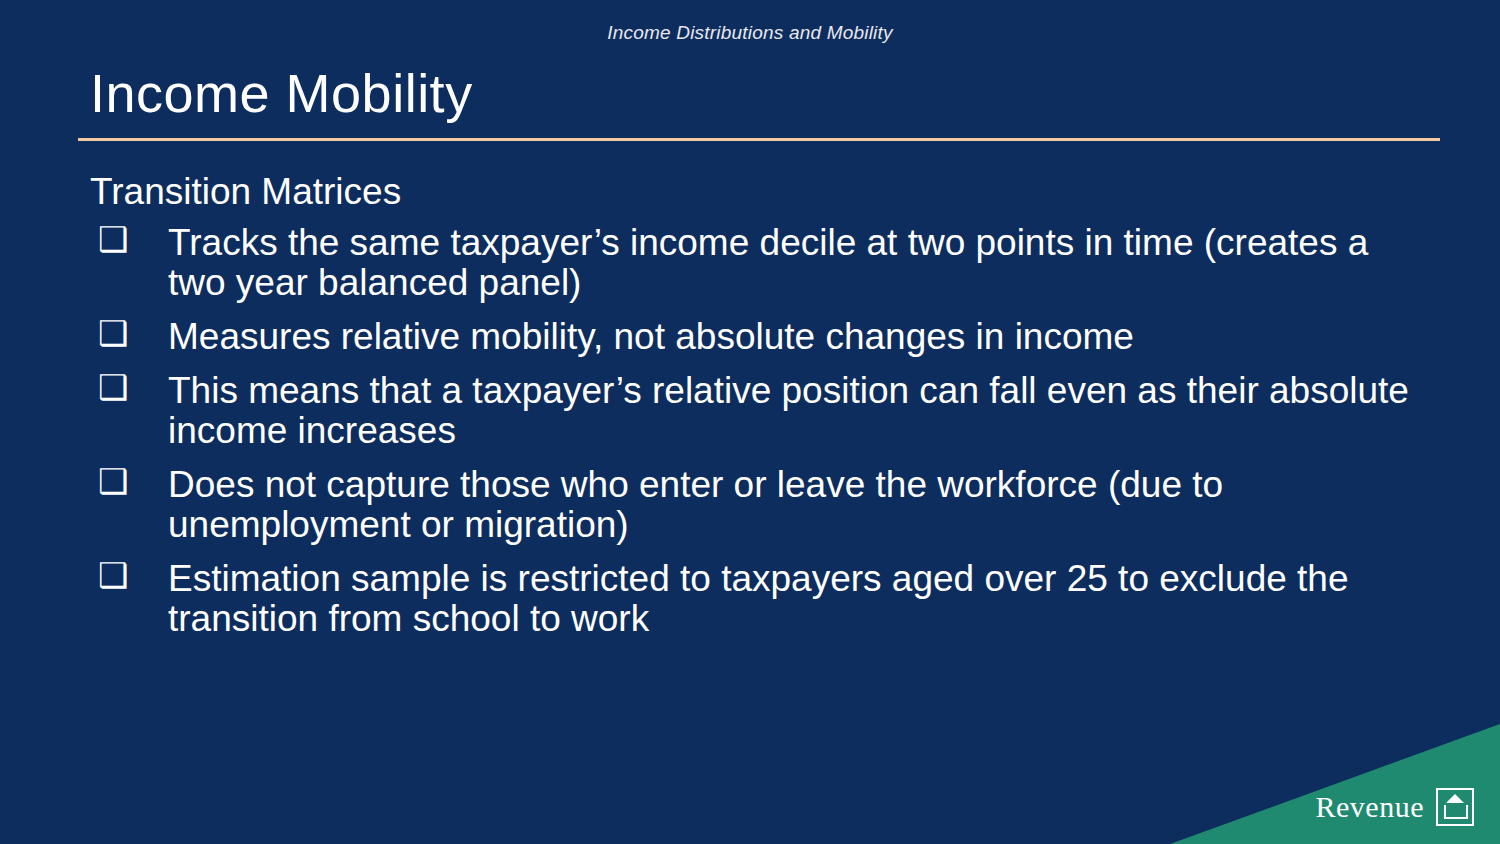Income Distributions and Mobility
Income Mobility
Transition Matrices
Tracks the same taxpayer’s income decile at two points in time (creates a two year balanced panel)
Measures relative mobility, not absolute changes in income
This means that a taxpayer’s relative position can fall even as their absolute income increases
Does not capture those who enter or leave the workforce (due to unemployment or migration)
Estimation sample is restricted to taxpayers aged over 25 to exclude the transition from school to work
Revenue